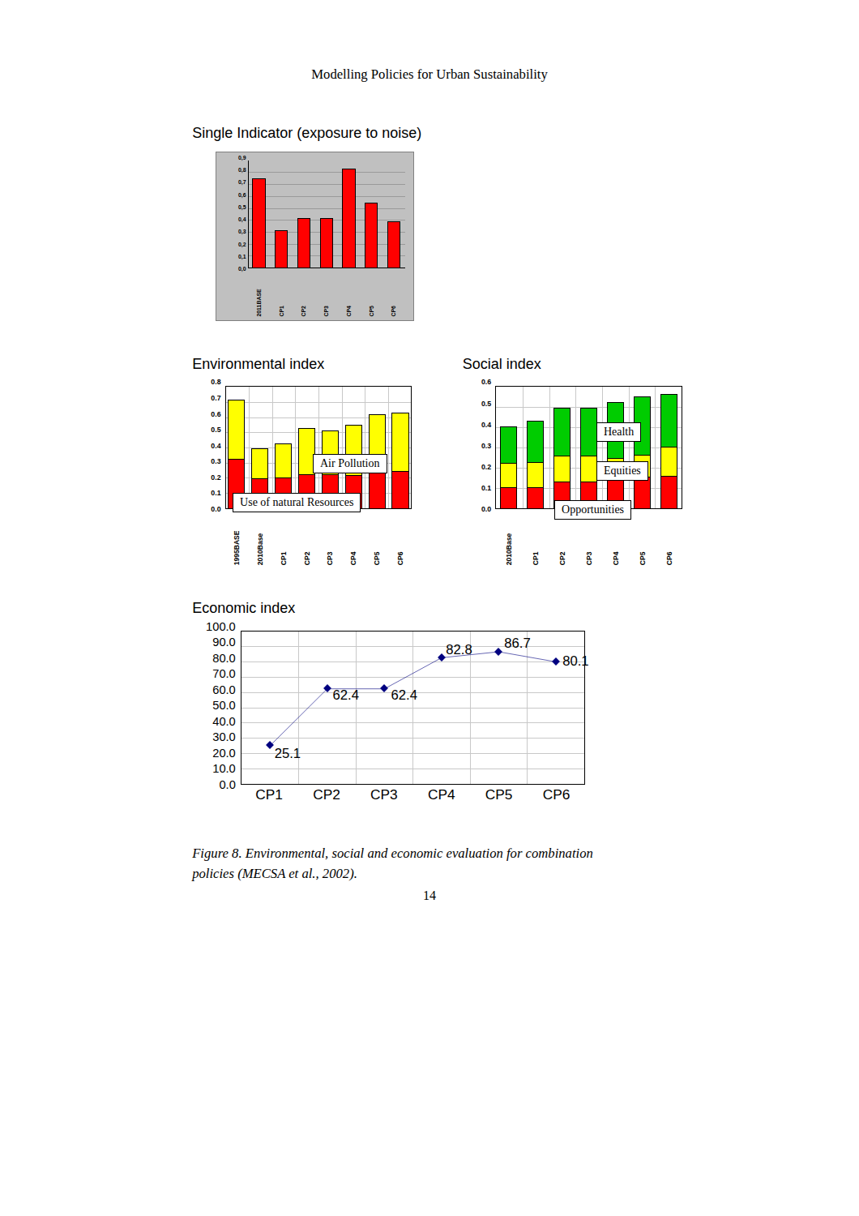Modelling Policies for Urban Sustainability
Single Indicator (exposure to noise)
0,9 0,8 0,7 0,6 0,5 0,4 0,3 0,2 0,1 0,0
2011BASE CP1 CP2 CP3 CP4 CP5 CP6
Environmental index
0.8 0.7 0.6 0.5 0.4 0.3 0.2 0.1 0.0
Air Pollution
Use of natural Resources
1995BASE 2010Base CP1 CP2 CP3 CP4 CP5 CP6
Social index
0.6 0.5 0.4 0.3 0.2 0.1 0.0
Health
Equities
Opportunities
2010Base CP1 CP2 CP3 CP4 CP5 CP6
Economic index
100.0 90.0 80.0 70.0 60.0 50.0 40.0 30.0 20.0 10.0 0.0
25.1
62.4
62.4
82.8
86.7
80.1
CP1 CP2 CP3 CP4 CP5 CP6
Figure 8. Environmental, social and economic evaluation for combination policies (MECSA et al., 2002).
14